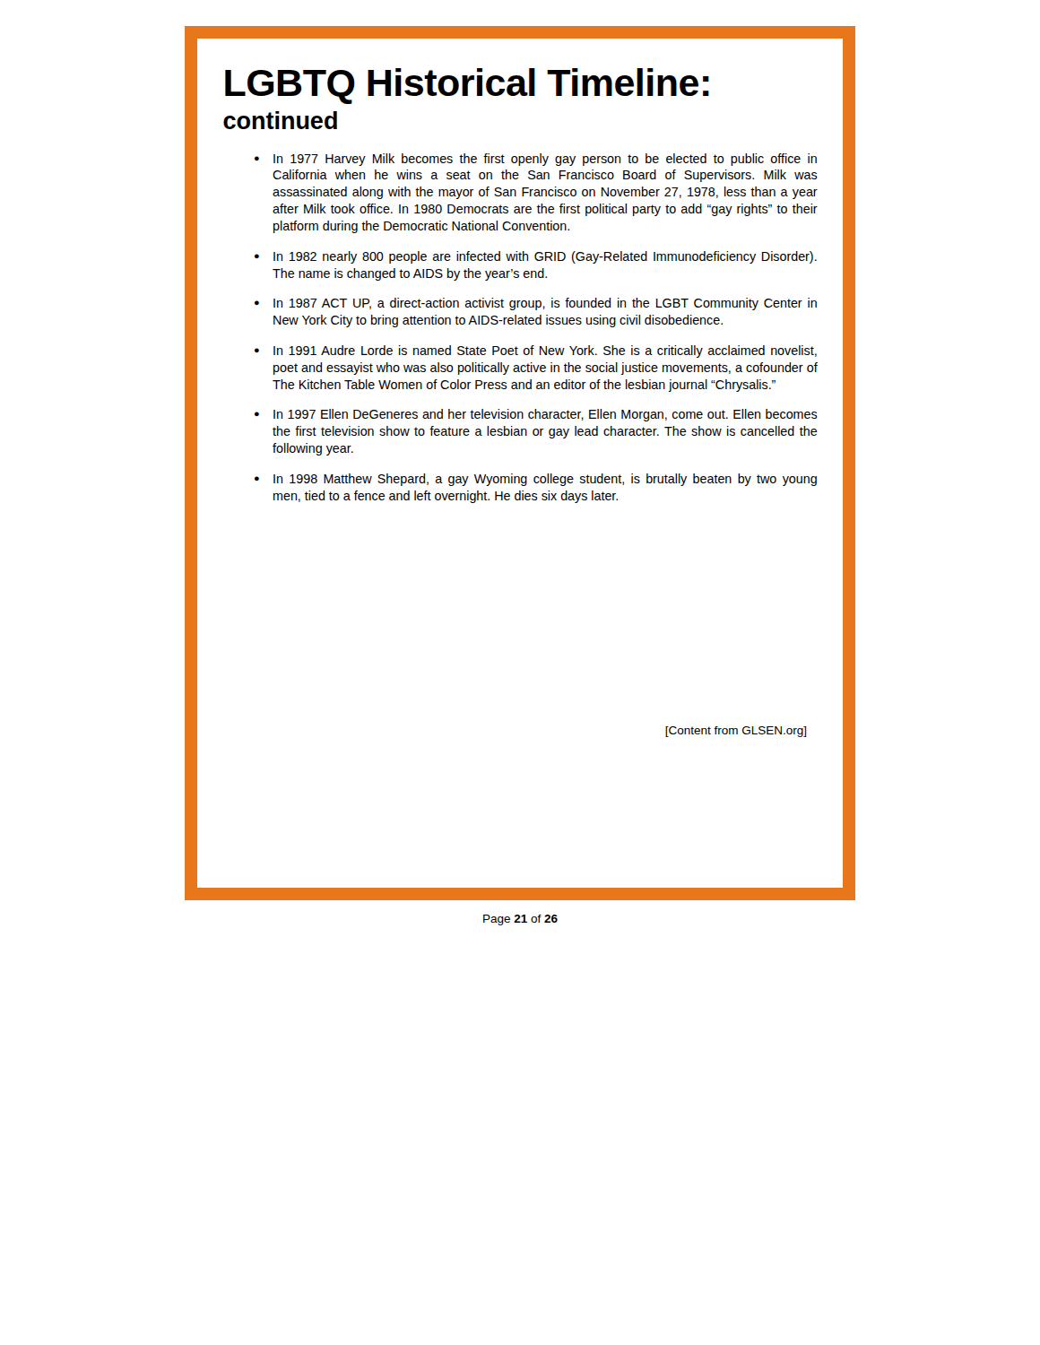LGBTQ Historical Timeline:
continued
In 1977 Harvey Milk becomes the first openly gay person to be elected to public office in California when he wins a seat on the San Francisco Board of Supervisors. Milk was assassinated along with the mayor of San Francisco on November 27, 1978, less than a year after Milk took office. In 1980 Democrats are the first political party to add “gay rights” to their platform during the Democratic National Convention.
In 1982 nearly 800 people are infected with GRID (Gay-Related Immunodeficiency Disorder). The name is changed to AIDS by the year’s end.
In 1987 ACT UP, a direct-action activist group, is founded in the LGBT Community Center in New York City to bring attention to AIDS-related issues using civil disobedience.
In 1991 Audre Lorde is named State Poet of New York. She is a critically acclaimed novelist, poet and essayist who was also politically active in the social justice movements, a cofounder of The Kitchen Table Women of Color Press and an editor of the lesbian journal “Chrysalis.”
In 1997 Ellen DeGeneres and her television character, Ellen Morgan, come out. Ellen becomes the first television show to feature a lesbian or gay lead character. The show is cancelled the following year.
In 1998 Matthew Shepard, a gay Wyoming college student, is brutally beaten by two young men, tied to a fence and left overnight. He dies six days later.
[Content from GLSEN.org]
Page 21 of 26